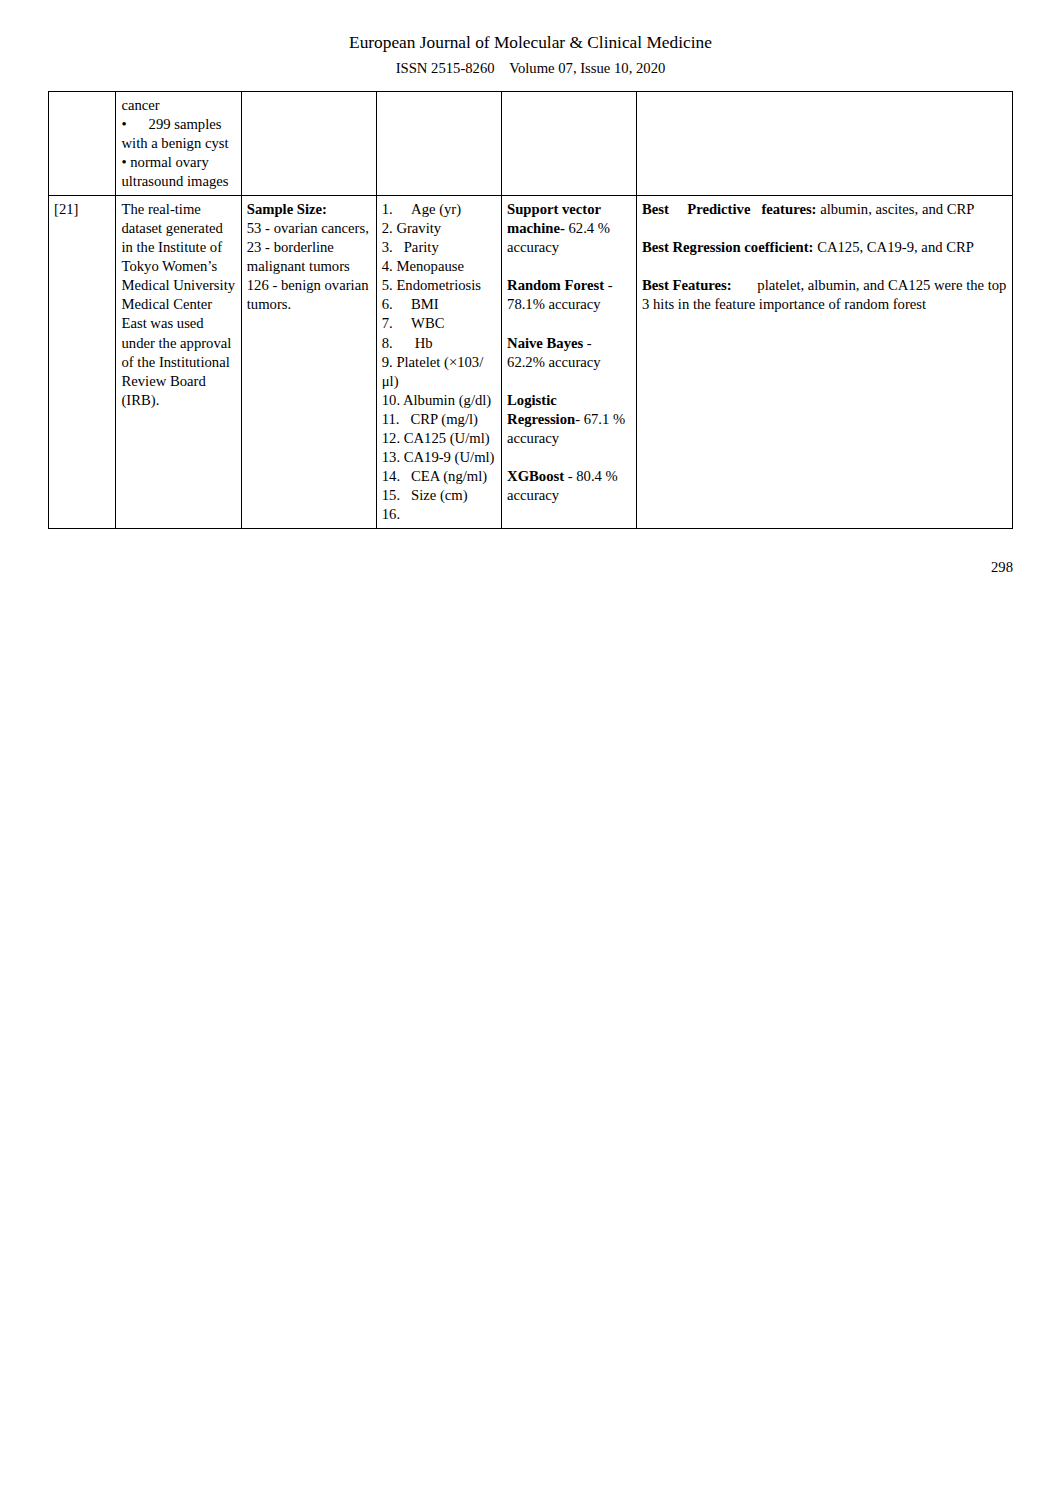European Journal of Molecular & Clinical Medicine
ISSN 2515-8260 Volume 07, Issue 10, 2020
| | cancer • 299 samples with a benign cyst • normal ovary ultrasound images | | | | |
| [21] | The real-time dataset generated in the Institute of Tokyo Women’s Medical University Medical Center East was used under the approval of the Institutional Review Board (IRB). | Sample Size: 53 - ovarian cancers, 23 - borderline malignant tumors 126 - benign ovarian tumors. | 1. Age (yr) 2. Gravity 3. Parity 4. Menopause 5. Endometriosis 6. BMI 7. WBC 8. Hb 9. Platelet (×103/μl) 10. Albumin (g/dl) 11. CRP (mg/l) 12. CA125 (U/ml) 13. CA19-9 (U/ml) 14. CEA (ng/ml) 15. Size (cm) 16. | Support vector machine- 62.4 % accuracy Random Forest - 78.1% accuracy Naive Bayes - 62.2% accuracy Logistic Regression - 67.1 % accuracy XGBoost - 80.4 % accuracy | Best Predictive features: albumin, ascites, and CRP Best Regression coefficient: CA125, CA19-9, and CRP Best Features: platelet, albumin, and CA125 were the top 3 hits in the feature importance of random forest |
298